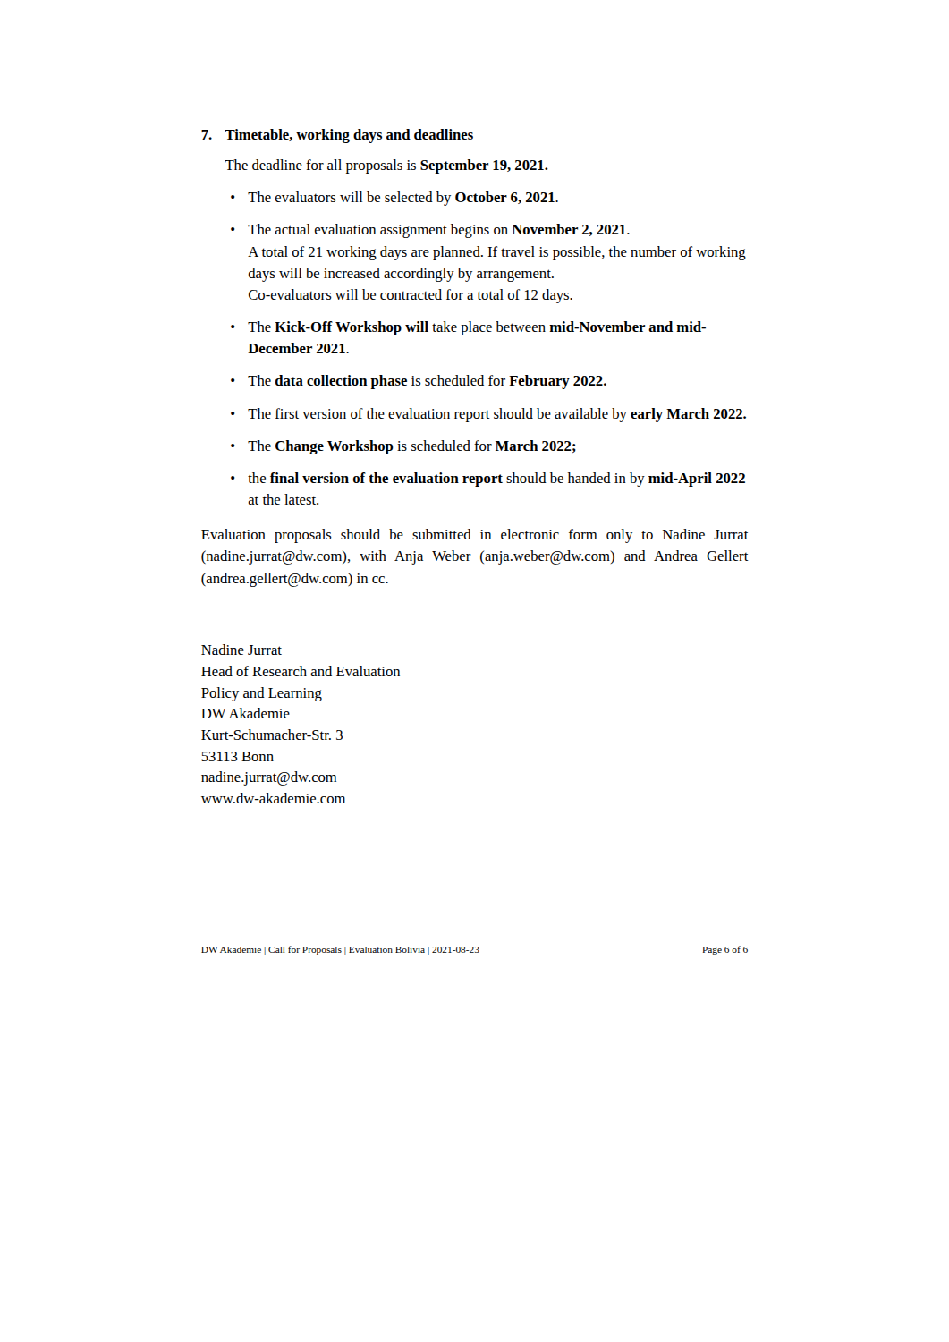7. Timetable, working days and deadlines
The deadline for all proposals is September 19, 2021.
The evaluators will be selected by October 6, 2021.
The actual evaluation assignment begins on November 2, 2021.
A total of 21 working days are planned. If travel is possible, the number of working days will be increased accordingly by arrangement.
Co-evaluators will be contracted for a total of 12 days.
The Kick-Off Workshop will take place between mid-November and mid-December 2021.
The data collection phase is scheduled for February 2022.
The first version of the evaluation report should be available by early March 2022.
The Change Workshop is scheduled for March 2022;
the final version of the evaluation report should be handed in by mid-April 2022 at the latest.
Evaluation proposals should be submitted in electronic form only to Nadine Jurrat (nadine.jurrat@dw.com), with Anja Weber (anja.weber@dw.com) and Andrea Gellert (andrea.gellert@dw.com) in cc.
Nadine Jurrat
Head of Research and Evaluation
Policy and Learning
DW Akademie
Kurt-Schumacher-Str. 3
53113 Bonn
nadine.jurrat@dw.com
www.dw-akademie.com
DW Akademie | Call for Proposals | Evaluation Bolivia | 2021-08-23
Page 6 of 6